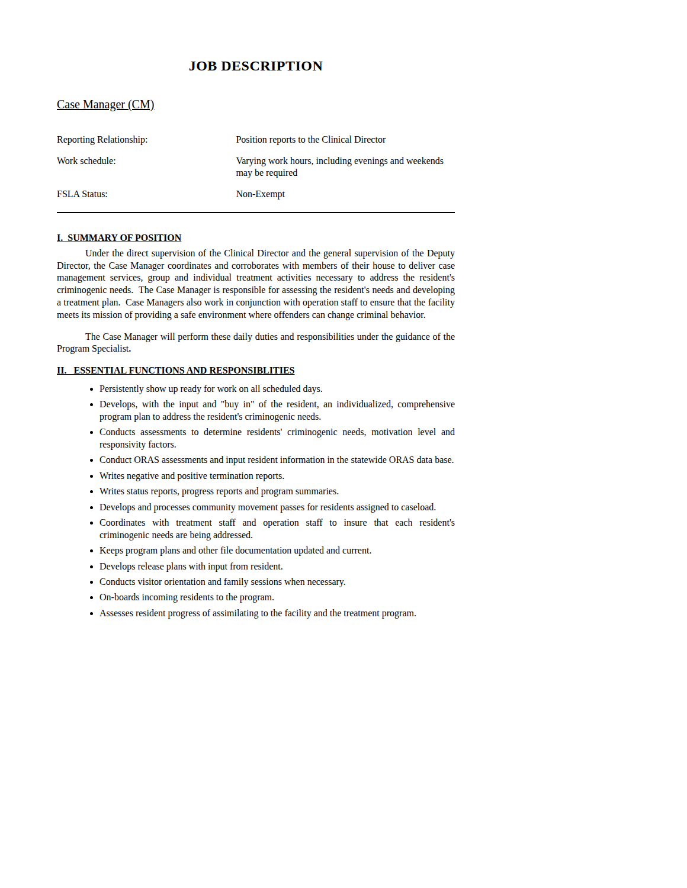JOB DESCRIPTION
Case Manager (CM)
| Reporting Relationship: | Position reports to the Clinical Director |
| Work schedule: | Varying work hours, including evenings and weekends may be required |
| FSLA Status: | Non-Exempt |
I. SUMMARY OF POSITION
Under the direct supervision of the Clinical Director and the general supervision of the Deputy Director, the Case Manager coordinates and corroborates with members of their house to deliver case management services, group and individual treatment activities necessary to address the resident's criminogenic needs. The Case Manager is responsible for assessing the resident's needs and developing a treatment plan. Case Managers also work in conjunction with operation staff to ensure that the facility meets its mission of providing a safe environment where offenders can change criminal behavior.
The Case Manager will perform these daily duties and responsibilities under the guidance of the Program Specialist.
II. ESSENTIAL FUNCTIONS AND RESPONSIBLITIES
Persistently show up ready for work on all scheduled days.
Develops, with the input and "buy in" of the resident, an individualized, comprehensive program plan to address the resident's criminogenic needs.
Conducts assessments to determine residents' criminogenic needs, motivation level and responsivity factors.
Conduct ORAS assessments and input resident information in the statewide ORAS data base.
Writes negative and positive termination reports.
Writes status reports, progress reports and program summaries.
Develops and processes community movement passes for residents assigned to caseload.
Coordinates with treatment staff and operation staff to insure that each resident's criminogenic needs are being addressed.
Keeps program plans and other file documentation updated and current.
Develops release plans with input from resident.
Conducts visitor orientation and family sessions when necessary.
On-boards incoming residents to the program.
Assesses resident progress of assimilating to the facility and the treatment program.